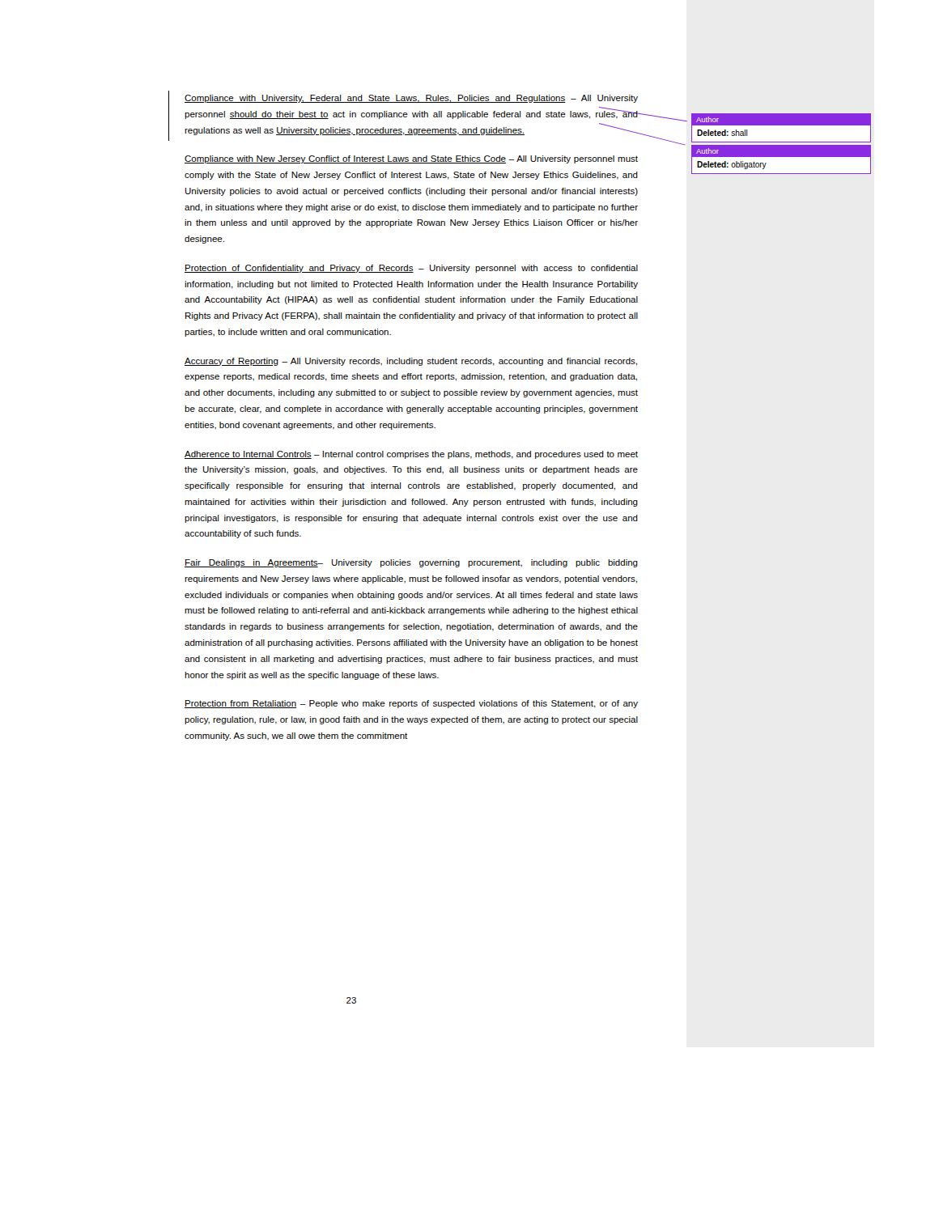Author
Deleted: shall
Author
Deleted: obligatory
Compliance with University, Federal and State Laws, Rules, Policies and Regulations – All University personnel should do their best to act in compliance with all applicable federal and state laws, rules, and regulations as well as University policies, procedures, agreements, and guidelines.
Compliance with New Jersey Conflict of Interest Laws and State Ethics Code – All University personnel must comply with the State of New Jersey Conflict of Interest Laws, State of New Jersey Ethics Guidelines, and University policies to avoid actual or perceived conflicts (including their personal and/or financial interests) and, in situations where they might arise or do exist, to disclose them immediately and to participate no further in them unless and until approved by the appropriate Rowan New Jersey Ethics Liaison Officer or his/her designee.
Protection of Confidentiality and Privacy of Records – University personnel with access to confidential information, including but not limited to Protected Health Information under the Health Insurance Portability and Accountability Act (HIPAA) as well as confidential student information under the Family Educational Rights and Privacy Act (FERPA), shall maintain the confidentiality and privacy of that information to protect all parties, to include written and oral communication.
Accuracy of Reporting – All University records, including student records, accounting and financial records, expense reports, medical records, time sheets and effort reports, admission, retention, and graduation data, and other documents, including any submitted to or subject to possible review by government agencies, must be accurate, clear, and complete in accordance with generally acceptable accounting principles, government entities, bond covenant agreements, and other requirements.
Adherence to Internal Controls – Internal control comprises the plans, methods, and procedures used to meet the University’s mission, goals, and objectives. To this end, all business units or department heads are specifically responsible for ensuring that internal controls are established, properly documented, and maintained for activities within their jurisdiction and followed. Any person entrusted with funds, including principal investigators, is responsible for ensuring that adequate internal controls exist over the use and accountability of such funds.
Fair Dealings in Agreements– University policies governing procurement, including public bidding requirements and New Jersey laws where applicable, must be followed insofar as vendors, potential vendors, excluded individuals or companies when obtaining goods and/or services. At all times federal and state laws must be followed relating to anti-referral and anti-kickback arrangements while adhering to the highest ethical standards in regards to business arrangements for selection, negotiation, determination of awards, and the administration of all purchasing activities. Persons affiliated with the University have an obligation to be honest and consistent in all marketing and advertising practices, must adhere to fair business practices, and must honor the spirit as well as the specific language of these laws.
Protection from Retaliation – People who make reports of suspected violations of this Statement, or of any policy, regulation, rule, or law, in good faith and in the ways expected of them, are acting to protect our special community. As such, we all owe them the commitment
23